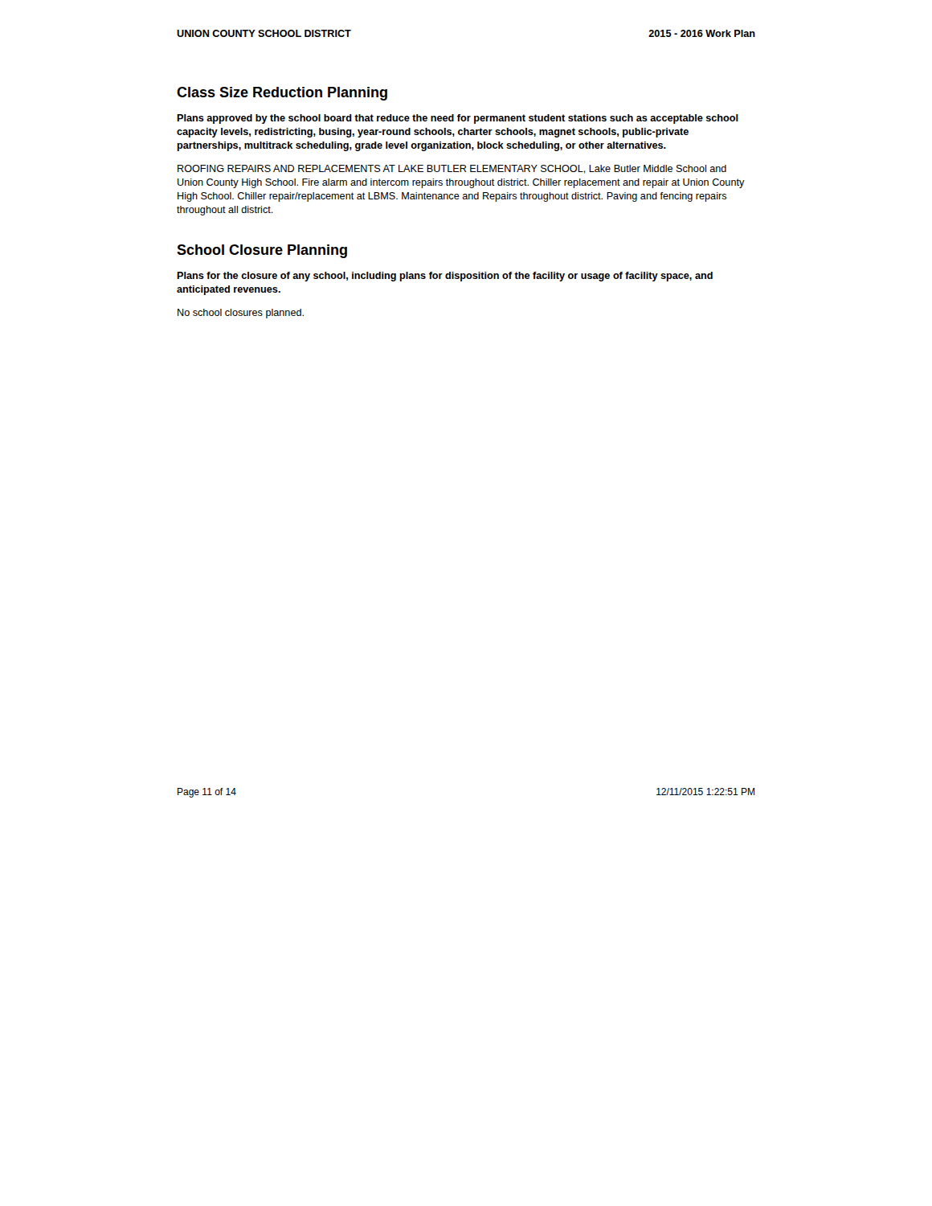UNION COUNTY SCHOOL DISTRICT 2015 - 2016 Work Plan
Class Size Reduction Planning
Plans approved by the school board that reduce the need for permanent student stations such as acceptable school capacity levels, redistricting, busing, year-round schools, charter schools, magnet schools, public-private partnerships, multitrack scheduling, grade level organization, block scheduling, or other alternatives.
ROOFING REPAIRS AND REPLACEMENTS AT LAKE BUTLER ELEMENTARY SCHOOL, Lake Butler Middle School and Union County High School. Fire alarm and intercom repairs throughout district. Chiller replacement and repair at Union County High School. Chiller repair/replacement at LBMS. Maintenance and Repairs throughout district. Paving and fencing repairs throughout all district.
School Closure Planning
Plans for the closure of any school, including plans for disposition of the facility or usage of facility space, and anticipated revenues.
No school closures planned.
Page 11 of 14 12/11/2015 1:22:51 PM